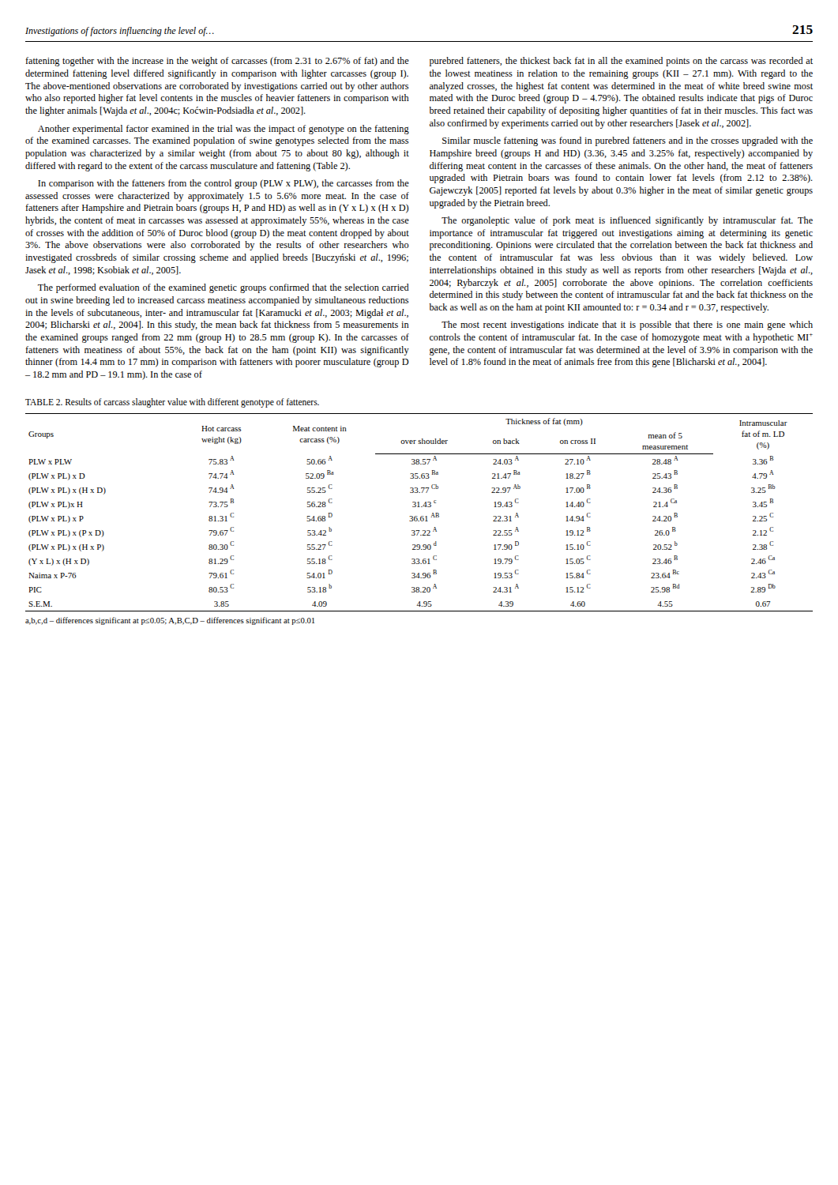Investigations of factors influencing the level of…
215
fattening together with the increase in the weight of carcasses (from 2.31 to 2.67% of fat) and the determined fattening level differed significantly in comparison with lighter carcasses (group I). The above-mentioned observations are corroborated by investigations carried out by other authors who also reported higher fat level contents in the muscles of heavier fatteners in comparison with the lighter animals [Wajda et al., 2004c; Koćwin-Podsiadła et al., 2002].
Another experimental factor examined in the trial was the impact of genotype on the fattening of the examined carcasses. The examined population of swine genotypes selected from the mass population was characterized by a similar weight (from about 75 to about 80 kg), although it differed with regard to the extent of the carcass musculature and fattening (Table 2).
In comparison with the fatteners from the control group (PLW x PLW), the carcasses from the assessed crosses were characterized by approximately 1.5 to 5.6% more meat. In the case of fatteners after Hampshire and Pietrain boars (groups H, P and HD) as well as in (Y x L) x (H x D) hybrids, the content of meat in carcasses was assessed at approximately 55%, whereas in the case of crosses with the addition of 50% of Duroc blood (group D) the meat content dropped by about 3%. The above observations were also corroborated by the results of other researchers who investigated crossbreds of similar crossing scheme and applied breeds [Buczyński et al., 1996; Jasek et al., 1998; Ksobiak et al., 2005].
The performed evaluation of the examined genetic groups confirmed that the selection carried out in swine breeding led to increased carcass meatiness accompanied by simultaneous reductions in the levels of subcutaneous, inter- and intramuscular fat [Karamucki et al., 2003; Migdał et al., 2004; Blicharski et al., 2004]. In this study, the mean back fat thickness from 5 measurements in the examined groups ranged from 22 mm (group H) to 28.5 mm (group K). In the carcasses of fatteners with meatiness of about 55%, the back fat on the ham (point KII) was significantly thinner (from 14.4 mm to 17 mm) in comparison with fatteners with poorer musculature (group D – 18.2 mm and PD – 19.1 mm). In the case of
purebred fatteners, the thickest back fat in all the examined points on the carcass was recorded at the lowest meatiness in relation to the remaining groups (KII – 27.1 mm). With regard to the analyzed crosses, the highest fat content was determined in the meat of white breed swine most mated with the Duroc breed (group D – 4.79%). The obtained results indicate that pigs of Duroc breed retained their capability of depositing higher quantities of fat in their muscles. This fact was also confirmed by experiments carried out by other researchers [Jasek et al., 2002].
Similar muscle fattening was found in purebred fatteners and in the crosses upgraded with the Hampshire breed (groups H and HD) (3.36, 3.45 and 3.25% fat, respectively) accompanied by differing meat content in the carcasses of these animals. On the other hand, the meat of fatteners upgraded with Pietrain boars was found to contain lower fat levels (from 2.12 to 2.38%). Gajewczyk [2005] reported fat levels by about 0.3% higher in the meat of similar genetic groups upgraded by the Pietrain breed.
The organoleptic value of pork meat is influenced significantly by intramuscular fat. The importance of intramuscular fat triggered out investigations aiming at determining its genetic preconditioning. Opinions were circulated that the correlation between the back fat thickness and the content of intramuscular fat was less obvious than it was widely believed. Low interrelationships obtained in this study as well as reports from other researchers [Wajda et al., 2004; Rybarczyk et al., 2005] corroborate the above opinions. The correlation coefficients determined in this study between the content of intramuscular fat and the back fat thickness on the back as well as on the ham at point KII amounted to: r = 0.34 and r = 0.37, respectively.
The most recent investigations indicate that it is possible that there is one main gene which controls the content of intramuscular fat. In the case of homozygote meat with a hypothetic MI+ gene, the content of intramuscular fat was determined at the level of 3.9% in comparison with the level of 1.8% found in the meat of animals free from this gene [Blicharski et al., 2004].
TABLE 2. Results of carcass slaughter value with different genotype of fatteners.
| Groups | Hot carcass weight (kg) | Meat content in carcass (%) | Thickness of fat (mm) | Intramuscular fat of m. LD (%) |
| --- | --- | --- | --- | --- |
| over shoulder | on back | on cross II | mean of 5 measurement |
| PLW x PLW | 75.83 A | 50.66 A | 38.57 A | 24.03 A | 27.10 A | 28.48 A | 3.36 B |
| (PLW x PL) x D | 74.74 A | 52.09 Ba | 35.63 Ba | 21.47 Ba | 18.27 B | 25.43 B | 4.79 A |
| (PLW x PL) x (H x D) | 74.94 A | 55.25 C | 33.77 Cb | 22.97 Ab | 17.00 B | 24.36 B | 3.25 Bb |
| (PLW x PL)x H | 73.75 B | 56.28 C | 31.43 c | 19.43 C | 14.40 C | 21.4 Ca | 3.45 B |
| (PLW x PL) x P | 81.31 C | 54.68 D | 36.61 AB | 22.31 A | 14.94 C | 24.20 B | 2.25 C |
| (PLW x PL) x (P x D) | 79.67 C | 53.42 b | 37.22 A | 22.55 A | 19.12 B | 26.0 B | 2.12 C |
| (PLW x PL) x (H x P) | 80.30 C | 55.27 C | 29.90 d | 17.90 D | 15.10 C | 20.52 b | 2.38 C |
| (Y x L) x (H x D) | 81.29 C | 55.18 C | 33.61 C | 19.79 C | 15.05 C | 23.46 B | 2.46 Ca |
| Naima x P-76 | 79.61 C | 54.01 D | 34.96 B | 19.53 C | 15.84 C | 23.64 Bc | 2.43 Ca |
| PIC | 80.53 C | 53.18 b | 38.20 A | 24.31 A | 15.12 C | 25.98 Bd | 2.89 Db |
| S.E.M. | 3.85 | 4.09 | 4.95 | 4.39 | 4.60 | 4.55 | 0.67 |
a,b,c,d – differences significant at p≤0.05; A,B,C,D – differences significant at p≤0.01